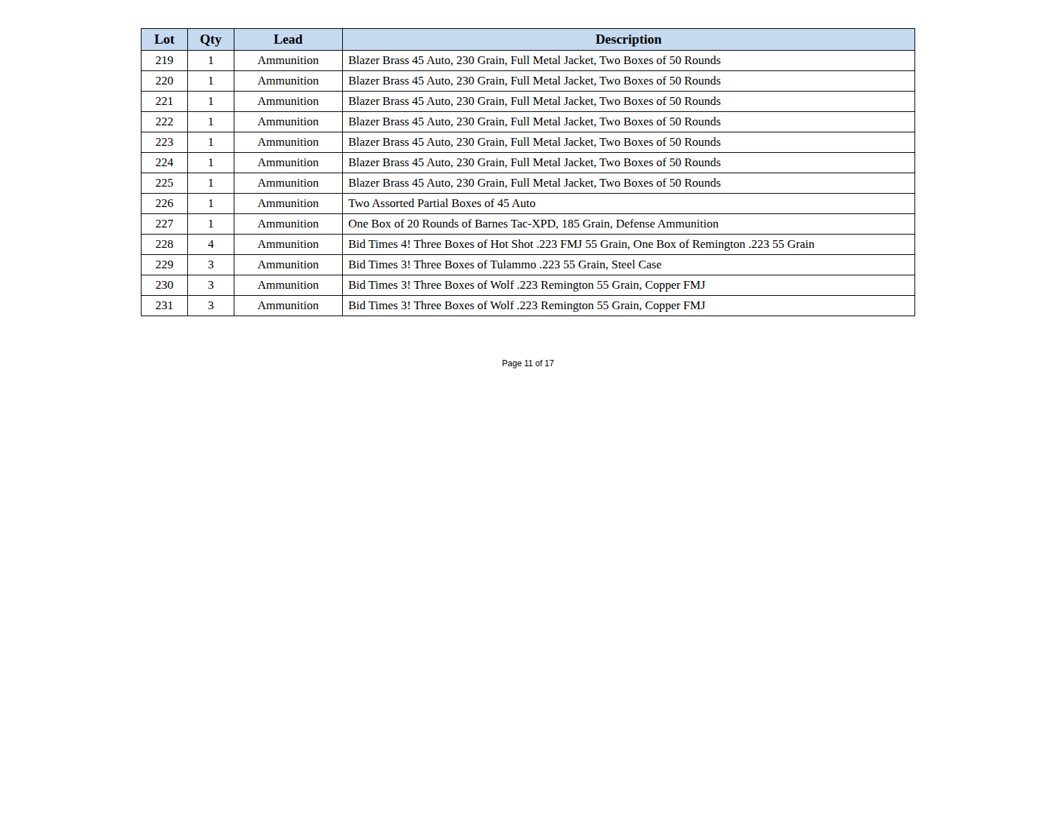| Lot | Qty | Lead | Description |
| --- | --- | --- | --- |
| 219 | 1 | Ammunition | Blazer Brass 45 Auto, 230 Grain, Full Metal Jacket, Two Boxes of 50 Rounds |
| 220 | 1 | Ammunition | Blazer Brass 45 Auto, 230 Grain, Full Metal Jacket, Two Boxes of 50 Rounds |
| 221 | 1 | Ammunition | Blazer Brass 45 Auto, 230 Grain, Full Metal Jacket, Two Boxes of 50 Rounds |
| 222 | 1 | Ammunition | Blazer Brass 45 Auto, 230 Grain, Full Metal Jacket, Two Boxes of 50 Rounds |
| 223 | 1 | Ammunition | Blazer Brass 45 Auto, 230 Grain, Full Metal Jacket, Two Boxes of 50 Rounds |
| 224 | 1 | Ammunition | Blazer Brass 45 Auto, 230 Grain, Full Metal Jacket, Two Boxes of 50 Rounds |
| 225 | 1 | Ammunition | Blazer Brass 45 Auto, 230 Grain, Full Metal Jacket, Two Boxes of 50 Rounds |
| 226 | 1 | Ammunition | Two Assorted Partial Boxes of 45 Auto |
| 227 | 1 | Ammunition | One Box of 20 Rounds of Barnes Tac-XPD, 185 Grain, Defense Ammunition |
| 228 | 4 | Ammunition | Bid Times 4! Three Boxes of Hot Shot .223 FMJ 55 Grain, One Box of Remington .223 55 Grain |
| 229 | 3 | Ammunition | Bid Times 3! Three Boxes of Tulammo .223 55 Grain, Steel Case |
| 230 | 3 | Ammunition | Bid Times 3! Three Boxes of Wolf .223 Remington 55 Grain, Copper FMJ |
| 231 | 3 | Ammunition | Bid Times 3! Three Boxes of Wolf .223 Remington 55 Grain, Copper FMJ |
Page 11 of 17